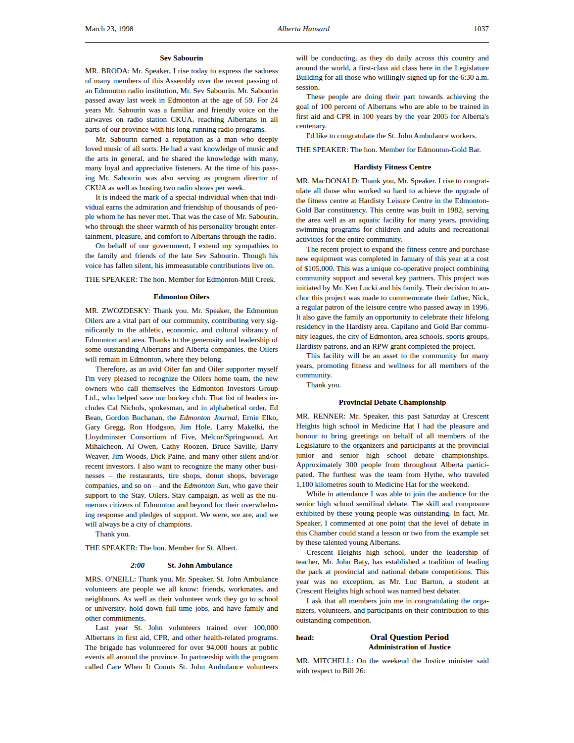March 23, 1998 Alberta Hansard 1037
Sev Sabourin
MR. BRODA: Mr. Speaker, I rise today to express the sadness of many members of this Assembly over the recent passing of an Edmonton radio institution, Mr. Sev Sabourin. Mr. Sabourin passed away last week in Edmonton at the age of 59. For 24 years Mr. Sabourin was a familiar and friendly voice on the airwaves on radio station CKUA, reaching Albertans in all parts of our province with his long-running radio programs.
Mr. Sabourin earned a reputation as a man who deeply loved music of all sorts. He had a vast knowledge of music and the arts in general, and he shared the knowledge with many, many loyal and appreciative listeners. At the time of his passing Mr. Sabourin was also serving as program director of CKUA as well as hosting two radio shows per week.
It is indeed the mark of a special individual when that individual earns the admiration and friendship of thousands of people whom he has never met. That was the case of Mr. Sabourin, who through the sheer warmth of his personality brought entertainment, pleasure, and comfort to Albertans through the radio.
On behalf of our government, I extend my sympathies to the family and friends of the late Sev Sabourin. Though his voice has fallen silent, his immeasurable contributions live on.
THE SPEAKER: The hon. Member for Edmonton-Mill Creek.
Edmonton Oilers
MR. ZWOZDESKY: Thank you. Mr. Speaker, the Edmonton Oilers are a vital part of our community, contributing very significantly to the athletic, economic, and cultural vibrancy of Edmonton and area. Thanks to the generosity and leadership of some outstanding Albertans and Alberta companies, the Oilers will remain in Edmonton, where they belong.
Therefore, as an avid Oiler fan and Oiler supporter myself I'm very pleased to recognize the Oilers home team, the new owners who call themselves the Edmonton Investors Group Ltd., who helped save our hockey club. That list of leaders includes Cal Nichols, spokesman, and in alphabetical order, Ed Bean, Gordon Buchanan, the Edmonton Journal, Ernie Elko, Gary Gregg, Ron Hodgson, Jim Hole, Larry Makelki, the Lloydminster Consortium of Five, Melcor/Springwood, Art Mihalcheon, Al Owen, Cathy Roozen, Bruce Saville, Barry Weaver, Jim Woods, Dick Paine, and many other silent and/or recent investors. I also want to recognize the many other businesses – the restaurants, tire shops, donut shops, beverage companies, and so on – and the Edmonton Sun, who gave their support to the Stay, Oilers, Stay campaign, as well as the numerous citizens of Edmonton and beyond for their overwhelming response and pledges of support. We were, we are, and we will always be a city of champions.
Thank you.
THE SPEAKER: The hon. Member for St. Albert.
2:00   St. John Ambulance
MRS. O'NEILL: Thank you, Mr. Speaker. St. John Ambulance volunteers are people we all know: friends, workmates, and neighbours. As well as their volunteer work they go to school or university, hold down full-time jobs, and have family and other commitments.
Last year St. John volunteers trained over 100,000 Albertans in first aid, CPR, and other health-related programs. The brigade has volunteered for over 94,000 hours at public events all around the province. In partnership with the program called Care When It Counts St. John Ambulance volunteers will be conducting, as they do daily across this country and around the world, a first-class aid class here in the Legislature Building for all those who willingly signed up for the 6:30 a.m. session.
These people are doing their part towards achieving the goal of 100 percent of Albertans who are able to be trained in first aid and CPR in 100 years by the year 2005 for Alberta's centenary.
I'd like to congratulate the St. John Ambulance workers.
THE SPEAKER: The hon. Member for Edmonton-Gold Bar.
Hardisty Fitness Centre
MR. MacDONALD: Thank you, Mr. Speaker. I rise to congratulate all those who worked so hard to achieve the upgrade of the fitness centre at Hardisty Leisure Centre in the Edmonton-Gold Bar constituency. This centre was built in 1982, serving the area well as an aquatic facility for many years, providing swimming programs for children and adults and recreational activities for the entire community.
The recent project to expand the fitness centre and purchase new equipment was completed in January of this year at a cost of $105,000. This was a unique co-operative project combining community support and several key partners. This project was initiated by Mr. Ken Lucki and his family. Their decision to anchor this project was made to commemorate their father, Nick, a regular patron of the leisure centre who passed away in 1996. It also gave the family an opportunity to celebrate their lifelong residency in the Hardisty area. Capilano and Gold Bar community leagues, the city of Edmonton, area schools, sports groups, Hardisty patrons, and an RPW grant completed the project.
This facility will be an asset to the community for many years, promoting fitness and wellness for all members of the community.
Thank you.
Provincial Debate Championship
MR. RENNER: Mr. Speaker, this past Saturday at Crescent Heights high school in Medicine Hat I had the pleasure and honour to bring greetings on behalf of all members of the Legislature to the organizers and participants at the provincial junior and senior high school debate championships. Approximately 300 people from throughout Alberta participated. The furthest was the team from Hythe, who traveled 1,100 kilometres south to Medicine Hat for the weekend.
While in attendance I was able to join the audience for the senior high school semifinal debate. The skill and composure exhibited by these young people was outstanding. In fact, Mr. Speaker, I commented at one point that the level of debate in this Chamber could stand a lesson or two from the example set by these talented young Albertans.
Crescent Heights high school, under the leadership of teacher, Mr. John Baty, has established a tradition of leading the pack at provincial and national debate competitions. This year was no exception, as Mr. Luc Barton, a student at Crescent Heights high school was named best debater.
I ask that all members join me in congratulating the organizers, volunteers, and participants on their contribution to this outstanding competition.
head: Oral Question Period Administration of Justice
MR. MITCHELL: On the weekend the Justice minister said with respect to Bill 26: